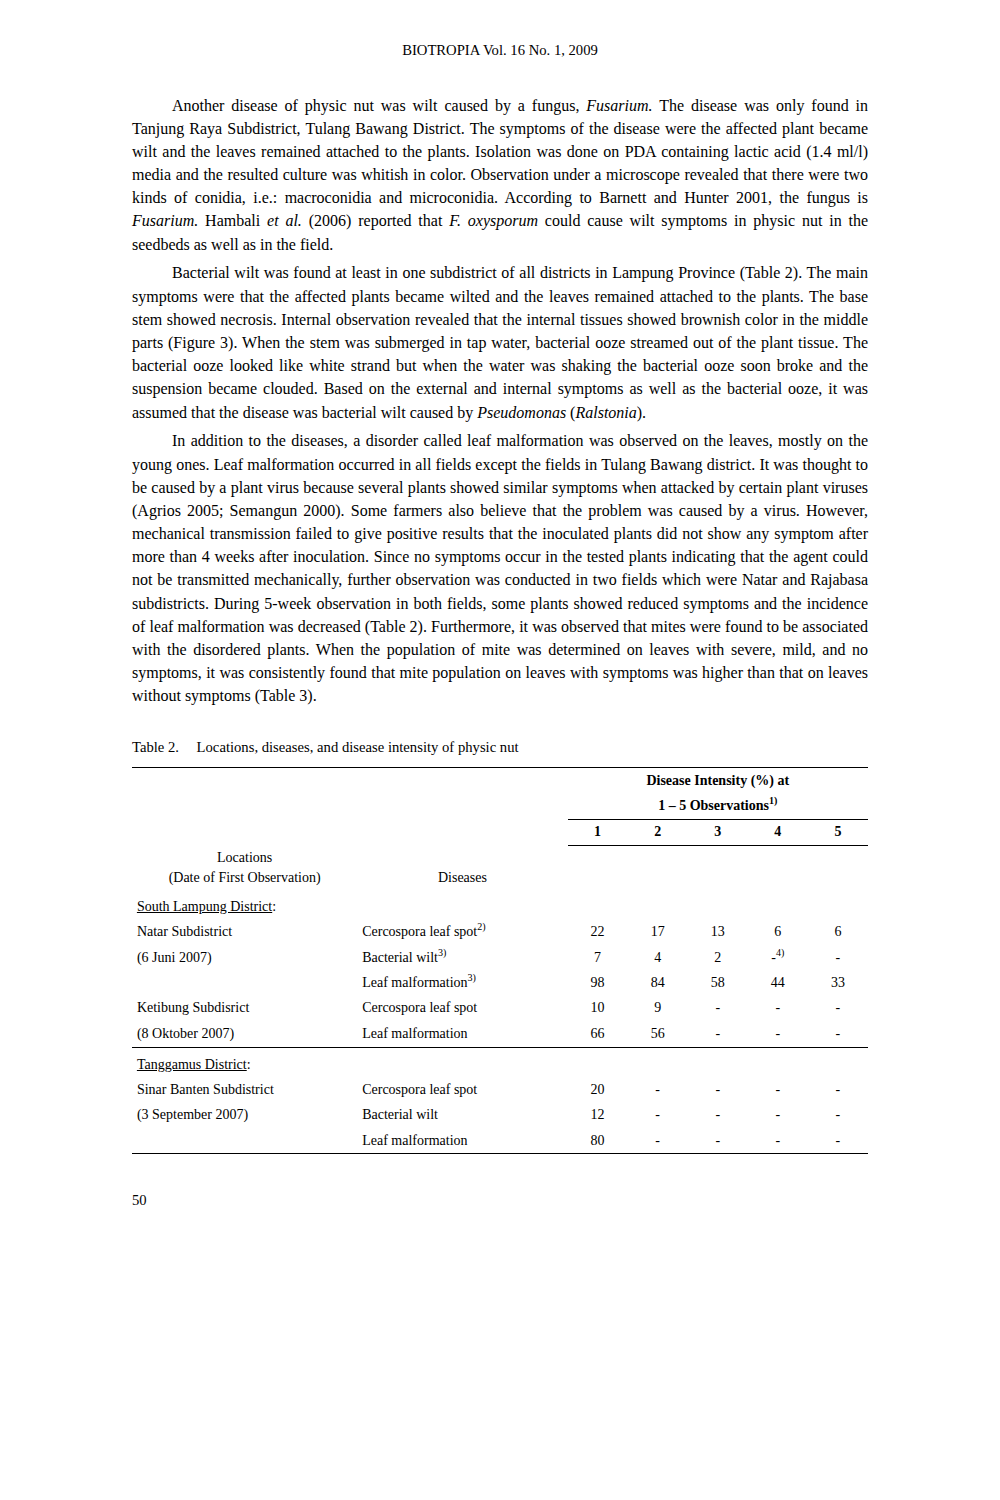BIOTROPIA Vol. 16 No. 1, 2009
Another disease of physic nut was wilt caused by a fungus, Fusarium. The disease was only found in Tanjung Raya Subdistrict, Tulang Bawang District. The symptoms of the disease were the affected plant became wilt and the leaves remained attached to the plants. Isolation was done on PDA containing lactic acid (1.4 ml/l) media and the resulted culture was whitish in color. Observation under a microscope revealed that there were two kinds of conidia, i.e.: macroconidia and microconidia. According to Barnett and Hunter 2001, the fungus is Fusarium. Hambali et al. (2006) reported that F. oxysporum could cause wilt symptoms in physic nut in the seedbeds as well as in the field.
Bacterial wilt was found at least in one subdistrict of all districts in Lampung Province (Table 2). The main symptoms were that the affected plants became wilted and the leaves remained attached to the plants. The base stem showed necrosis. Internal observation revealed that the internal tissues showed brownish color in the middle parts (Figure 3). When the stem was submerged in tap water, bacterial ooze streamed out of the plant tissue. The bacterial ooze looked like white strand but when the water was shaking the bacterial ooze soon broke and the suspension became clouded. Based on the external and internal symptoms as well as the bacterial ooze, it was assumed that the disease was bacterial wilt caused by Pseudomonas (Ralstonia).
In addition to the diseases, a disorder called leaf malformation was observed on the leaves, mostly on the young ones. Leaf malformation occurred in all fields except the fields in Tulang Bawang district. It was thought to be caused by a plant virus because several plants showed similar symptoms when attacked by certain plant viruses (Agrios 2005; Semangun 2000). Some farmers also believe that the problem was caused by a virus. However, mechanical transmission failed to give positive results that the inoculated plants did not show any symptom after more than 4 weeks after inoculation. Since no symptoms occur in the tested plants indicating that the agent could not be transmitted mechanically, further observation was conducted in two fields which were Natar and Rajabasa subdistricts. During 5-week observation in both fields, some plants showed reduced symptoms and the incidence of leaf malformation was decreased (Table 2). Furthermore, it was observed that mites were found to be associated with the disordered plants. When the population of mite was determined on leaves with severe, mild, and no symptoms, it was consistently found that mite population on leaves with symptoms was higher than that on leaves without symptoms (Table 3).
Table 2. Locations, diseases, and disease intensity of physic nut
| | | Disease Intensity (%) at |
| --- | --- | --- |
| 1 – 5 Observations 1) |
| 1 | 2 | 3 | 4 | 5 |
| Locations (Date of First Observation) | Diseases | |
| South Lampung District : | | | | | | |
| Natar Subdistrict | Cercospora leaf spot 2) | 22 | 17 | 13 | 6 | 6 |
| (6 Juni 2007) | Bacterial wilt 3) | 7 | 4 | 2 | - 4) | - |
| | Leaf malformation 3) | 98 | 84 | 58 | 44 | 33 |
| Ketibung Subdisrict | Cercospora leaf spot | 10 | 9 | - | - | - |
| (8 Oktober 2007) | Leaf malformation | 66 | 56 | - | - | - |
| Tanggamus District : | | | | | | |
| Sinar Banten Subdistrict | Cercospora leaf spot | 20 | - | - | - | - |
| (3 September 2007) | Bacterial wilt | 12 | - | - | - | - |
| | Leaf malformation | 80 | - | - | - | - |
50